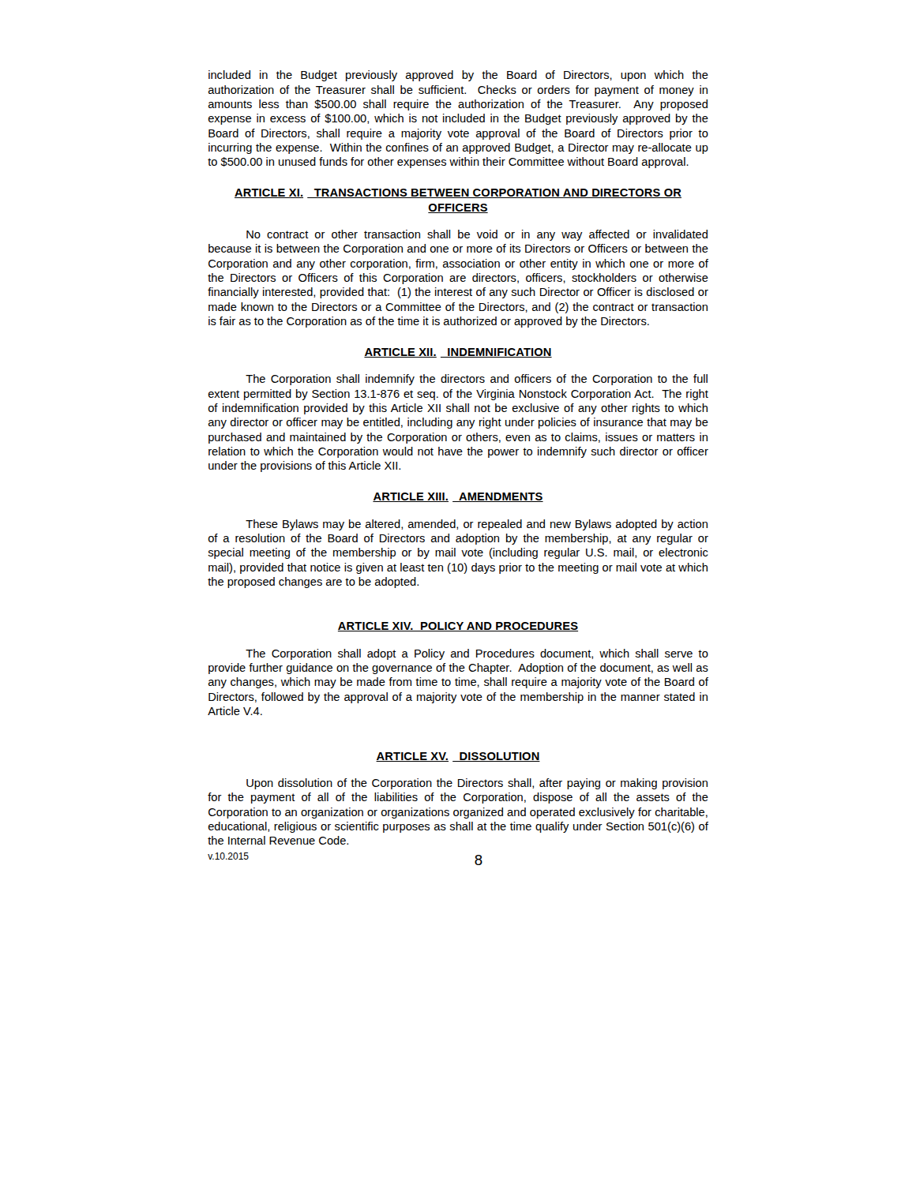included in the Budget previously approved by the Board of Directors, upon which the authorization of the Treasurer shall be sufficient. Checks or orders for payment of money in amounts less than $500.00 shall require the authorization of the Treasurer. Any proposed expense in excess of $100.00, which is not included in the Budget previously approved by the Board of Directors, shall require a majority vote approval of the Board of Directors prior to incurring the expense. Within the confines of an approved Budget, a Director may re-allocate up to $500.00 in unused funds for other expenses within their Committee without Board approval.
ARTICLE XI. TRANSACTIONS BETWEEN CORPORATION AND DIRECTORS OR OFFICERS
No contract or other transaction shall be void or in any way affected or invalidated because it is between the Corporation and one or more of its Directors or Officers or between the Corporation and any other corporation, firm, association or other entity in which one or more of the Directors or Officers of this Corporation are directors, officers, stockholders or otherwise financially interested, provided that: (1) the interest of any such Director or Officer is disclosed or made known to the Directors or a Committee of the Directors, and (2) the contract or transaction is fair as to the Corporation as of the time it is authorized or approved by the Directors.
ARTICLE XII. INDEMNIFICATION
The Corporation shall indemnify the directors and officers of the Corporation to the full extent permitted by Section 13.1-876 et seq. of the Virginia Nonstock Corporation Act. The right of indemnification provided by this Article XII shall not be exclusive of any other rights to which any director or officer may be entitled, including any right under policies of insurance that may be purchased and maintained by the Corporation or others, even as to claims, issues or matters in relation to which the Corporation would not have the power to indemnify such director or officer under the provisions of this Article XII.
ARTICLE XIII. AMENDMENTS
These Bylaws may be altered, amended, or repealed and new Bylaws adopted by action of a resolution of the Board of Directors and adoption by the membership, at any regular or special meeting of the membership or by mail vote (including regular U.S. mail, or electronic mail), provided that notice is given at least ten (10) days prior to the meeting or mail vote at which the proposed changes are to be adopted.
ARTICLE XIV. POLICY AND PROCEDURES
The Corporation shall adopt a Policy and Procedures document, which shall serve to provide further guidance on the governance of the Chapter. Adoption of the document, as well as any changes, which may be made from time to time, shall require a majority vote of the Board of Directors, followed by the approval of a majority vote of the membership in the manner stated in Article V.4.
ARTICLE XV. DISSOLUTION
Upon dissolution of the Corporation the Directors shall, after paying or making provision for the payment of all of the liabilities of the Corporation, dispose of all the assets of the Corporation to an organization or organizations organized and operated exclusively for charitable, educational, religious or scientific purposes as shall at the time qualify under Section 501(c)(6) of the Internal Revenue Code.
v.10.2015
8